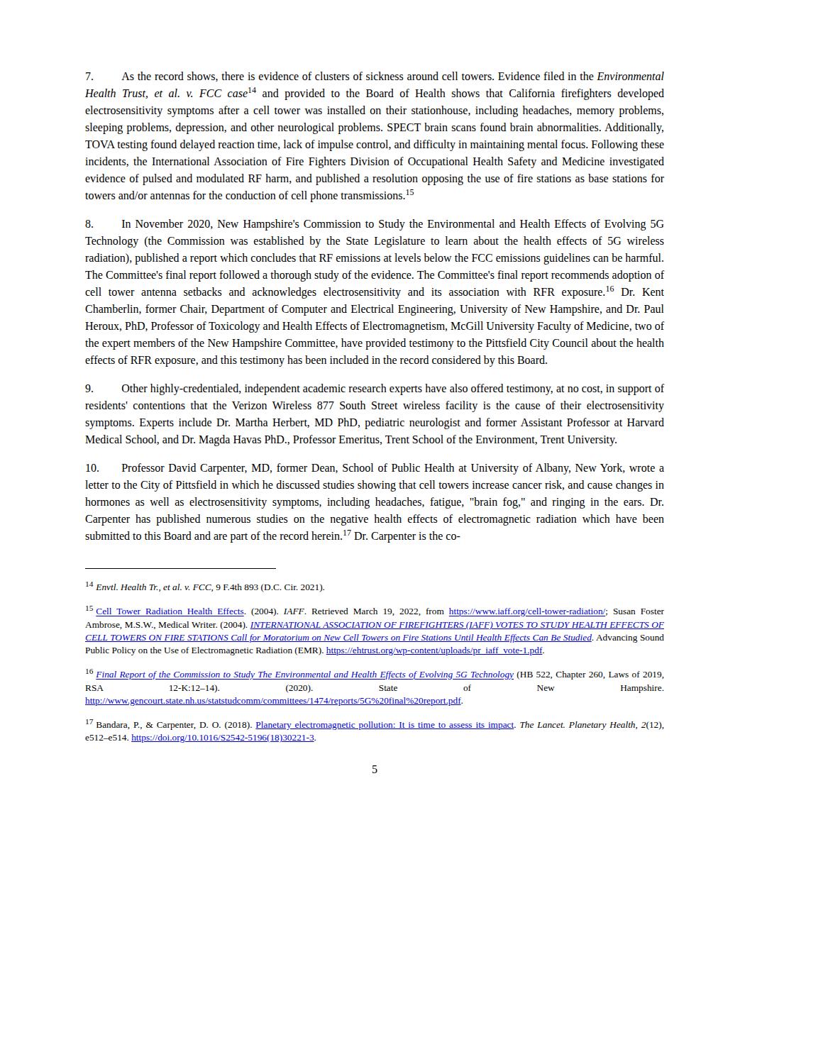7. As the record shows, there is evidence of clusters of sickness around cell towers. Evidence filed in the Environmental Health Trust, et al. v. FCC case14 and provided to the Board of Health shows that California firefighters developed electrosensitivity symptoms after a cell tower was installed on their stationhouse, including headaches, memory problems, sleeping problems, depression, and other neurological problems. SPECT brain scans found brain abnormalities. Additionally, TOVA testing found delayed reaction time, lack of impulse control, and difficulty in maintaining mental focus. Following these incidents, the International Association of Fire Fighters Division of Occupational Health Safety and Medicine investigated evidence of pulsed and modulated RF harm, and published a resolution opposing the use of fire stations as base stations for towers and/or antennas for the conduction of cell phone transmissions.15
8. In November 2020, New Hampshire's Commission to Study the Environmental and Health Effects of Evolving 5G Technology (the Commission was established by the State Legislature to learn about the health effects of 5G wireless radiation), published a report which concludes that RF emissions at levels below the FCC emissions guidelines can be harmful. The Committee's final report followed a thorough study of the evidence. The Committee's final report recommends adoption of cell tower antenna setbacks and acknowledges electrosensitivity and its association with RFR exposure.16 Dr. Kent Chamberlin, former Chair, Department of Computer and Electrical Engineering, University of New Hampshire, and Dr. Paul Heroux, PhD, Professor of Toxicology and Health Effects of Electromagnetism, McGill University Faculty of Medicine, two of the expert members of the New Hampshire Committee, have provided testimony to the Pittsfield City Council about the health effects of RFR exposure, and this testimony has been included in the record considered by this Board.
9. Other highly-credentialed, independent academic research experts have also offered testimony, at no cost, in support of residents' contentions that the Verizon Wireless 877 South Street wireless facility is the cause of their electrosensitivity symptoms. Experts include Dr. Martha Herbert, MD PhD, pediatric neurologist and former Assistant Professor at Harvard Medical School, and Dr. Magda Havas PhD., Professor Emeritus, Trent School of the Environment, Trent University.
10. Professor David Carpenter, MD, former Dean, School of Public Health at University of Albany, New York, wrote a letter to the City of Pittsfield in which he discussed studies showing that cell towers increase cancer risk, and cause changes in hormones as well as electrosensitivity symptoms, including headaches, fatigue, "brain fog," and ringing in the ears. Dr. Carpenter has published numerous studies on the negative health effects of electromagnetic radiation which have been submitted to this Board and are part of the record herein.17 Dr. Carpenter is the co-
14 Envtl. Health Tr., et al. v. FCC, 9 F.4th 893 (D.C. Cir. 2021).
15 Cell Tower Radiation Health Effects. (2004). IAFF. Retrieved March 19, 2022, from https://www.iaff.org/cell-tower-radiation/; Susan Foster Ambrose, M.S.W., Medical Writer. (2004). INTERNATIONAL ASSOCIATION OF FIREFIGHTERS (IAFF) VOTES TO STUDY HEALTH EFFECTS OF CELL TOWERS ON FIRE STATIONS Call for Moratorium on New Cell Towers on Fire Stations Until Health Effects Can Be Studied. Advancing Sound Public Policy on the Use of Electromagnetic Radiation (EMR). https://ehtrust.org/wp-content/uploads/pr_iaff_vote-1.pdf.
16 Final Report of the Commission to Study The Environmental and Health Effects of Evolving 5G Technology (HB 522, Chapter 260, Laws of 2019, RSA 12-K:12–14). (2020). State of New Hampshire. http://www.gencourt.state.nh.us/statstudcomm/committees/1474/reports/5G%20final%20report.pdf.
17 Bandara, P., & Carpenter, D. O. (2018). Planetary electromagnetic pollution: It is time to assess its impact. The Lancet. Planetary Health, 2(12), e512–e514. https://doi.org/10.1016/S2542-5196(18)30221-3.
5